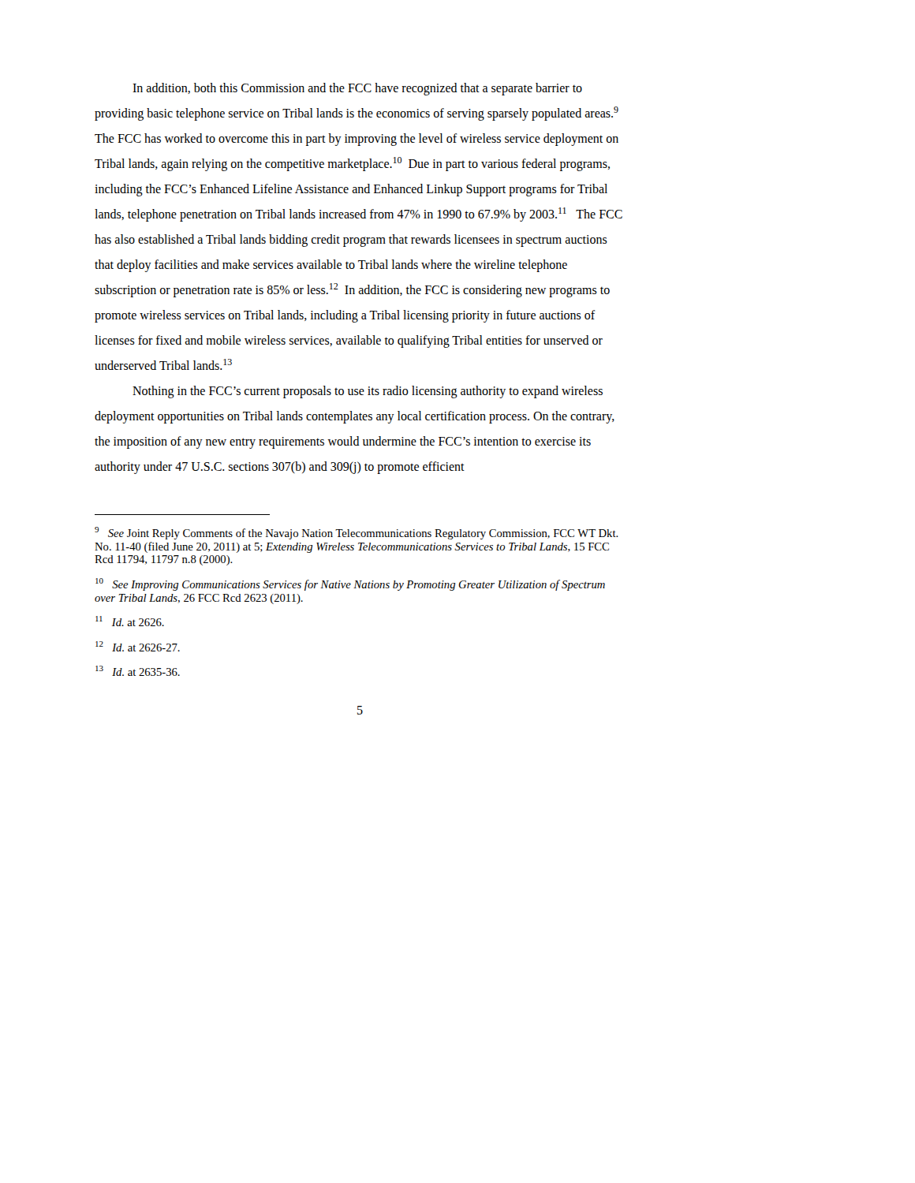In addition, both this Commission and the FCC have recognized that a separate barrier to providing basic telephone service on Tribal lands is the economics of serving sparsely populated areas.9 The FCC has worked to overcome this in part by improving the level of wireless service deployment on Tribal lands, again relying on the competitive marketplace.10 Due in part to various federal programs, including the FCC’s Enhanced Lifeline Assistance and Enhanced Linkup Support programs for Tribal lands, telephone penetration on Tribal lands increased from 47% in 1990 to 67.9% by 2003.11 The FCC has also established a Tribal lands bidding credit program that rewards licensees in spectrum auctions that deploy facilities and make services available to Tribal lands where the wireline telephone subscription or penetration rate is 85% or less.12 In addition, the FCC is considering new programs to promote wireless services on Tribal lands, including a Tribal licensing priority in future auctions of licenses for fixed and mobile wireless services, available to qualifying Tribal entities for unserved or underserved Tribal lands.13
Nothing in the FCC’s current proposals to use its radio licensing authority to expand wireless deployment opportunities on Tribal lands contemplates any local certification process. On the contrary, the imposition of any new entry requirements would undermine the FCC’s intention to exercise its authority under 47 U.S.C. sections 307(b) and 309(j) to promote efficient
9 See Joint Reply Comments of the Navajo Nation Telecommunications Regulatory Commission, FCC WT Dkt. No. 11-40 (filed June 20, 2011) at 5; Extending Wireless Telecommunications Services to Tribal Lands, 15 FCC Rcd 11794, 11797 n.8 (2000).
10 See Improving Communications Services for Native Nations by Promoting Greater Utilization of Spectrum over Tribal Lands, 26 FCC Rcd 2623 (2011).
11 Id. at 2626.
12 Id. at 2626-27.
13 Id. at 2635-36.
5